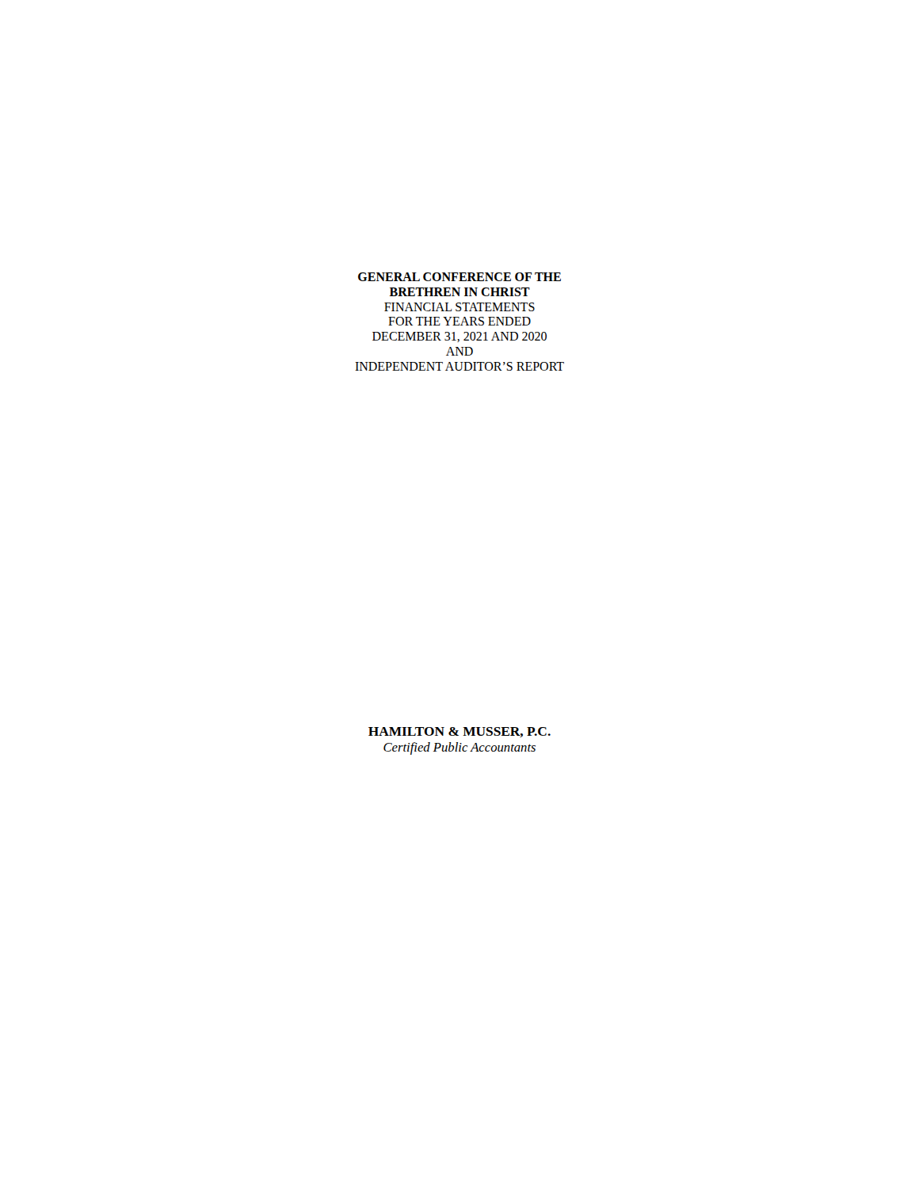GENERAL CONFERENCE OF THE
BRETHREN IN CHRIST
FINANCIAL STATEMENTS
FOR THE YEARS ENDED
DECEMBER 31, 2021 AND 2020
AND
INDEPENDENT AUDITOR’S REPORT
HAMILTON & MUSSER, P.C.
Certified Public Accountants